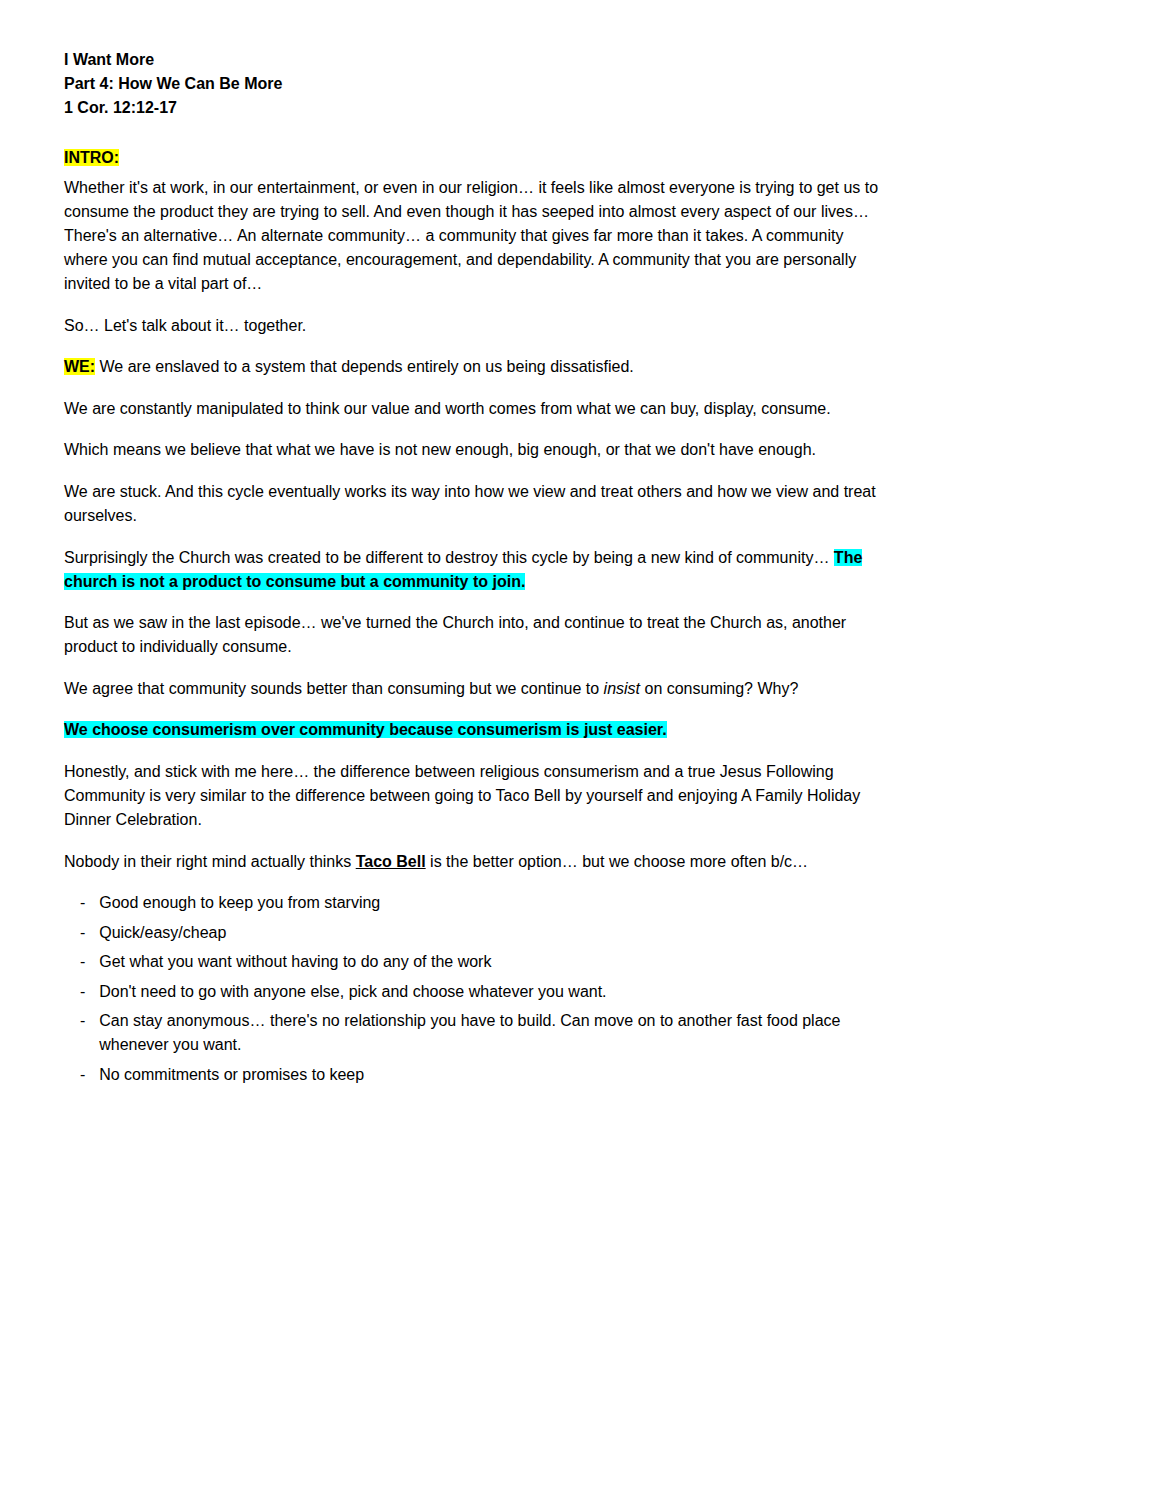I Want More
Part 4: How We Can Be More
1 Cor. 12:12-17
INTRO:
Whether it's at work, in our entertainment, or even in our religion… it feels like almost everyone is trying to get us to consume the product they are trying to sell. And even though it has seeped into almost every aspect of our lives… There's an alternative… An alternate community… a community that gives far more than it takes. A community where you can find mutual acceptance, encouragement, and dependability. A community that you are personally invited to be a vital part of…
So… Let's talk about it… together.
WE: We are enslaved to a system that depends entirely on us being dissatisfied.
We are constantly manipulated to think our value and worth comes from what we can buy, display, consume.
Which means we believe that what we have is not new enough, big enough, or that we don't have enough.
We are stuck. And this cycle eventually works its way into how we view and treat others and how we view and treat ourselves.
Surprisingly the Church was created to be different to destroy this cycle by being a new kind of community… The church is not a product to consume but a community to join.
But as we saw in the last episode… we've turned the Church into, and continue to treat the Church as, another product to individually consume.
We agree that community sounds better than consuming but we continue to insist on consuming? Why?
We choose consumerism over community because consumerism is just easier.
Honestly, and stick with me here… the difference between religious consumerism and a true Jesus Following Community is very similar to the difference between going to Taco Bell by yourself and enjoying A Family Holiday Dinner Celebration.
Nobody in their right mind actually thinks Taco Bell is the better option… but we choose more often b/c…
Good enough to keep you from starving
Quick/easy/cheap
Get what you want without having to do any of the work
Don't need to go with anyone else, pick and choose whatever you want.
Can stay anonymous… there's no relationship you have to build. Can move on to another fast food place whenever you want.
No commitments or promises to keep